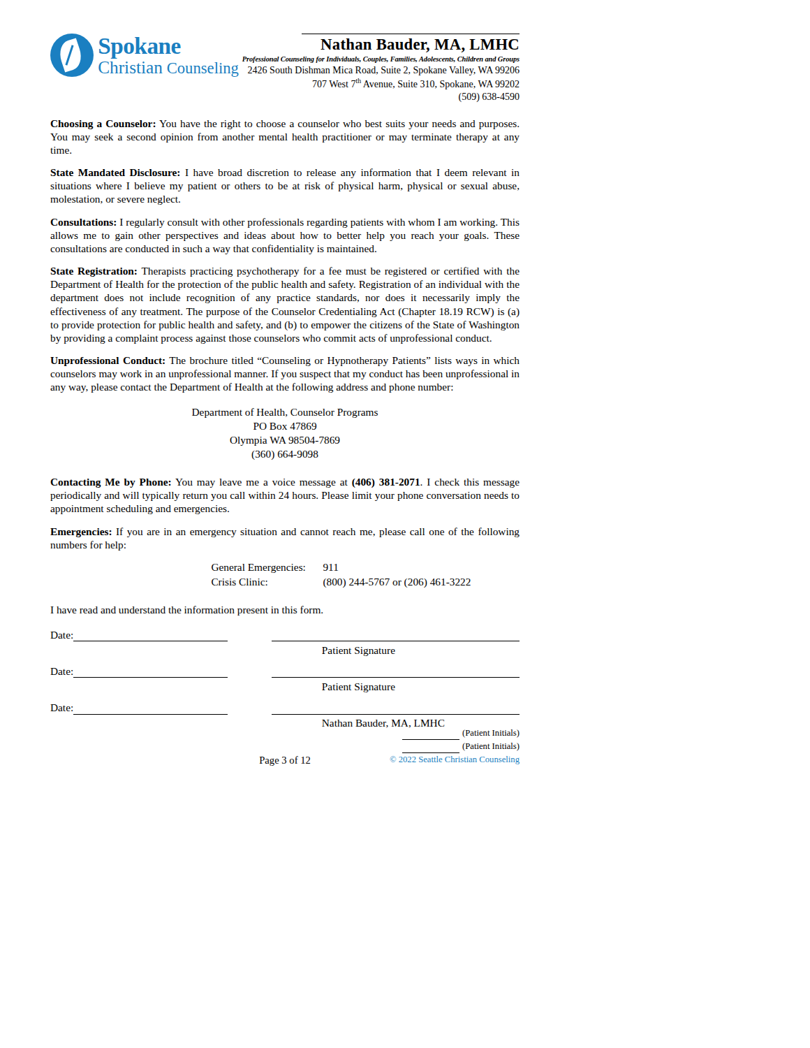Spokane
Christian Counseling
Nathan Bauder, MA, LMHC
Professional Counseling for Individuals, Couples, Families, Adolescents, Children and Groups
2426 South Dishman Mica Road, Suite 2, Spokane Valley, WA 99206
707 West 7th Avenue, Suite 310, Spokane, WA 99202
(509) 638-4590
Choosing a Counselor: You have the right to choose a counselor who best suits your needs and purposes. You may seek a second opinion from another mental health practitioner or may terminate therapy at any time.
State Mandated Disclosure: I have broad discretion to release any information that I deem relevant in situations where I believe my patient or others to be at risk of physical harm, physical or sexual abuse, molestation, or severe neglect.
Consultations: I regularly consult with other professionals regarding patients with whom I am working. This allows me to gain other perspectives and ideas about how to better help you reach your goals. These consultations are conducted in such a way that confidentiality is maintained.
State Registration: Therapists practicing psychotherapy for a fee must be registered or certified with the Department of Health for the protection of the public health and safety. Registration of an individual with the department does not include recognition of any practice standards, nor does it necessarily imply the effectiveness of any treatment. The purpose of the Counselor Credentialing Act (Chapter 18.19 RCW) is (a) to provide protection for public health and safety, and (b) to empower the citizens of the State of Washington by providing a complaint process against those counselors who commit acts of unprofessional conduct.
Unprofessional Conduct: The brochure titled “Counseling or Hypnotherapy Patients” lists ways in which counselors may work in an unprofessional manner. If you suspect that my conduct has been unprofessional in any way, please contact the Department of Health at the following address and phone number:
Department of Health, Counselor Programs
PO Box 47869
Olympia WA 98504-7869
(360) 664-9098
Contacting Me by Phone: You may leave me a voice message at (406) 381-2071. I check this message periodically and will typically return you call within 24 hours. Please limit your phone conversation needs to appointment scheduling and emergencies.
Emergencies: If you are in an emergency situation and cannot reach me, please call one of the following numbers for help:
| General Emergencies: | 911 |
| Crisis Clinic: | (800) 244-5767 or (206) 461-3222 |
I have read and understand the information present in this form.
Date:
Patient Signature
Date:
Patient Signature
Date:
Nathan Bauder, MA, LMHC
Page 3 of 12
(Patient Initials)
(Patient Initials)
© 2022 Seattle Christian Counseling